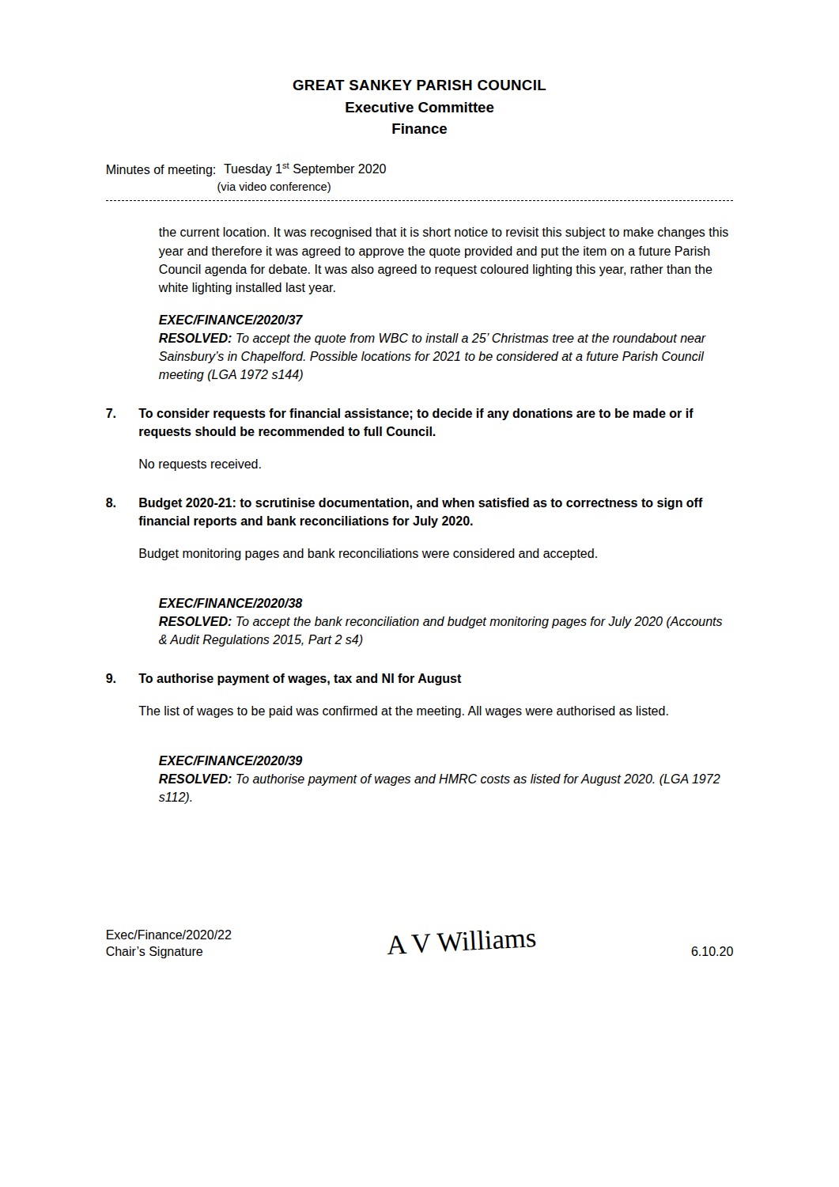GREAT SANKEY PARISH COUNCIL
Executive Committee
Finance
Minutes of meeting: Tuesday 1st September 2020
(via video conference)
the current location. It was recognised that it is short notice to revisit this subject to make changes this year and therefore it was agreed to approve the quote provided and put the item on a future Parish Council agenda for debate. It was also agreed to request coloured lighting this year, rather than the white lighting installed last year.
EXEC/FINANCE/2020/37
RESOLVED: To accept the quote from WBC to install a 25’ Christmas tree at the roundabout near Sainsbury’s in Chapelford. Possible locations for 2021 to be considered at a future Parish Council meeting (LGA 1972 s144)
7.
To consider requests for financial assistance; to decide if any donations are to be made or if requests should be recommended to full Council.
No requests received.
8.
Budget 2020-21: to scrutinise documentation, and when satisfied as to correctness to sign off financial reports and bank reconciliations for July 2020.
Budget monitoring pages and bank reconciliations were considered and accepted.
EXEC/FINANCE/2020/38
RESOLVED: To accept the bank reconciliation and budget monitoring pages for July 2020 (Accounts & Audit Regulations 2015, Part 2 s4)
9.
To authorise payment of wages, tax and NI for August
The list of wages to be paid was confirmed at the meeting. All wages were authorised as listed.
EXEC/FINANCE/2020/39
RESOLVED: To authorise payment of wages and HMRC costs as listed for August 2020. (LGA 1972 s112).
Exec/Finance/2020/22
Chair’s Signature
A V Williams
6.10.20